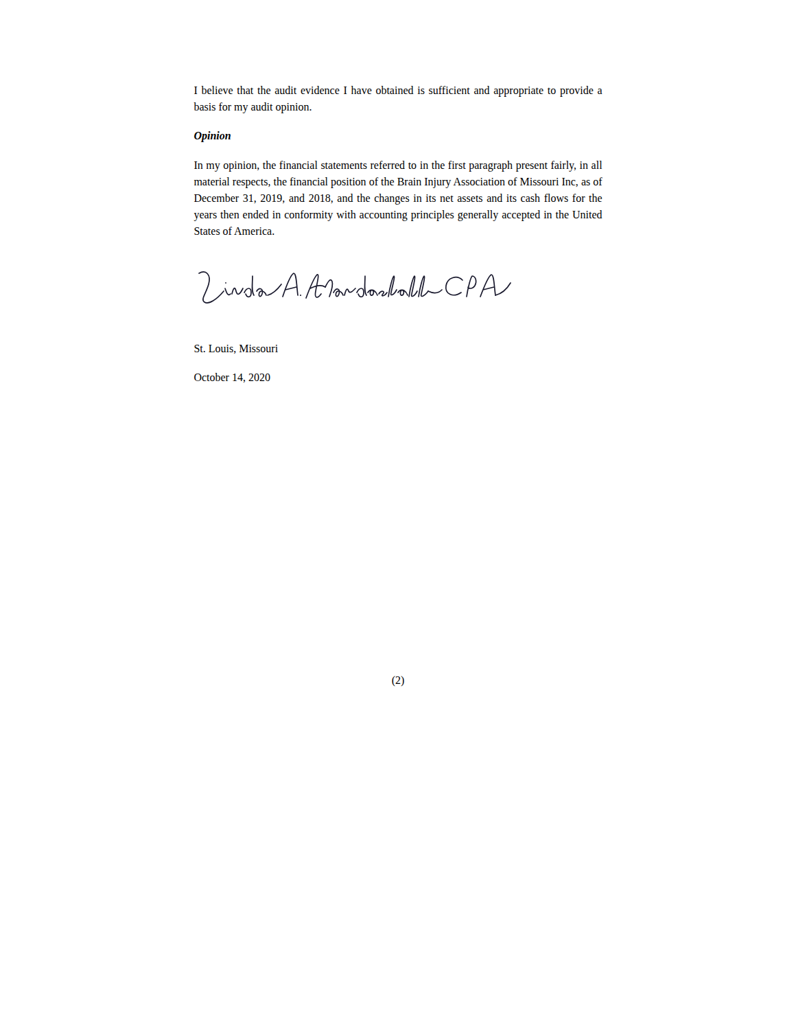I believe that the audit evidence I have obtained is sufficient and appropriate to provide a basis for my audit opinion.
Opinion
In my opinion, the financial statements referred to in the first paragraph present fairly, in all material respects, the financial position of the Brain Injury Association of Missouri Inc, as of December 31, 2019, and 2018, and the changes in its net assets and its cash flows for the years then ended in conformity with accounting principles generally accepted in the United States of America.
Handwritten signature: Linda A. Hardeshell CPA
St. Louis, Missouri
October 14, 2020
(2)